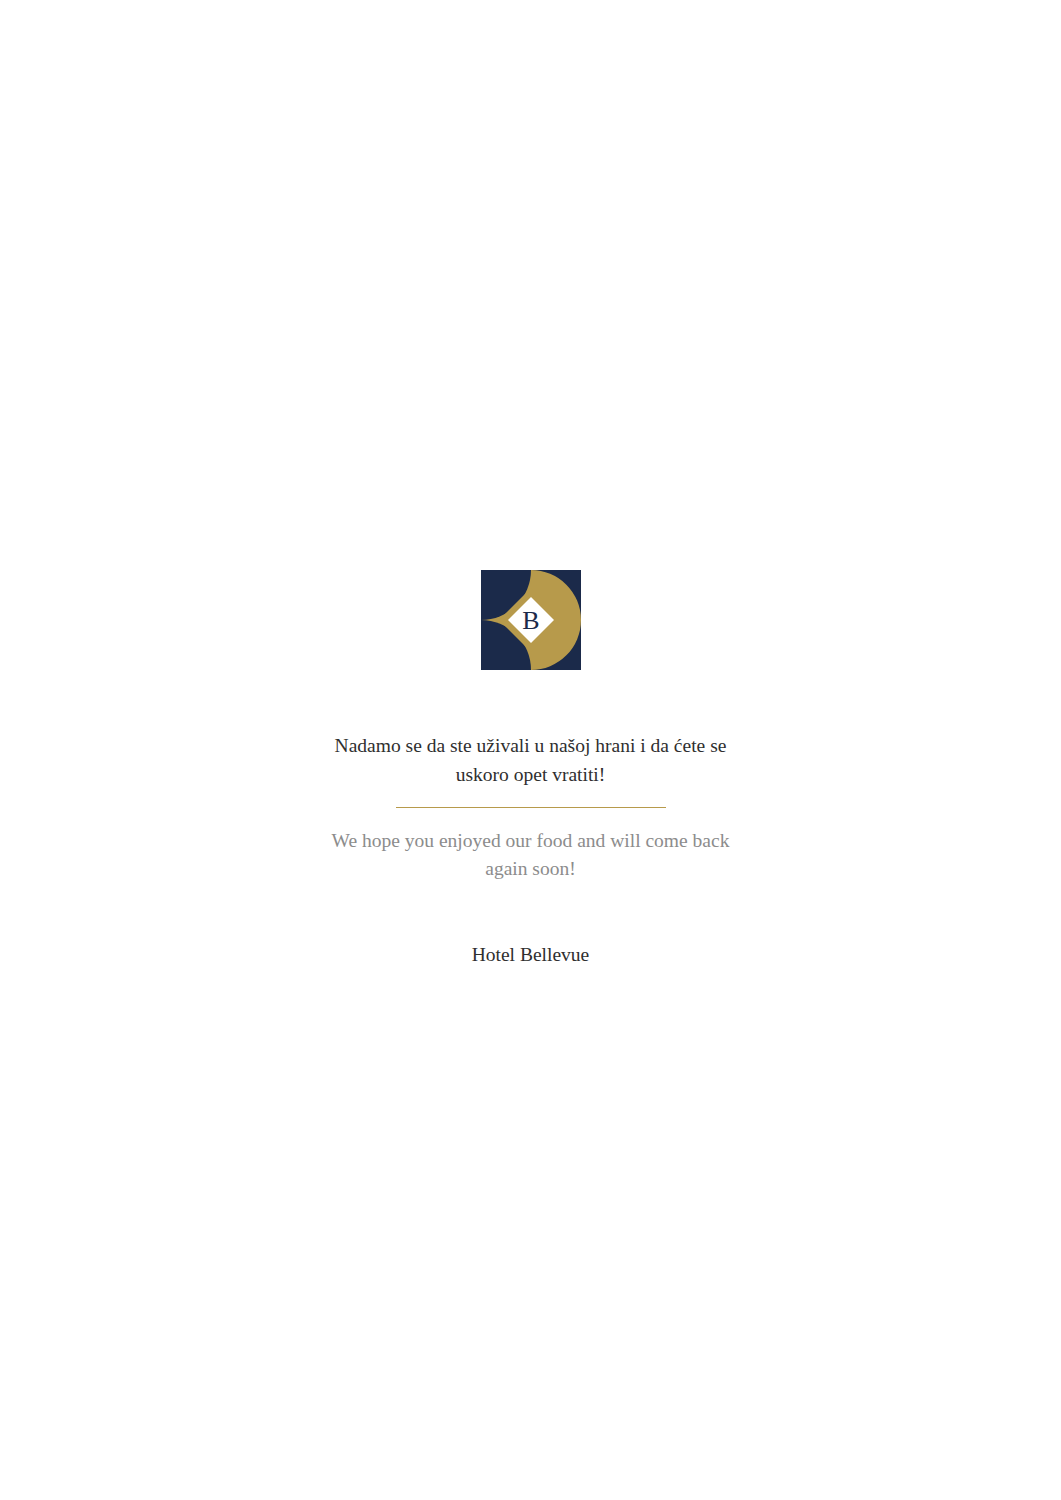B
Nadamo se da ste uživali u našoj hrani i da ćete se uskoro opet vratiti!
We hope you enjoyed our food and will come back again soon!
Hotel Bellevue